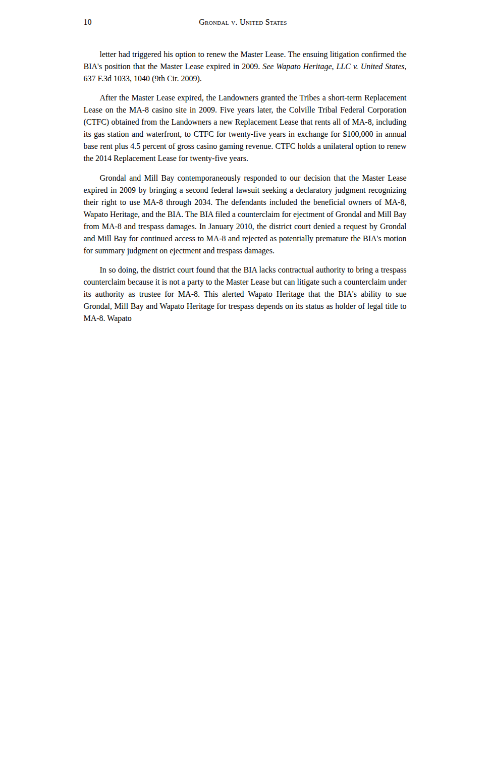10 Grondal v. United States
letter had triggered his option to renew the Master Lease. The ensuing litigation confirmed the BIA's position that the Master Lease expired in 2009. See Wapato Heritage, LLC v. United States, 637 F.3d 1033, 1040 (9th Cir. 2009).
After the Master Lease expired, the Landowners granted the Tribes a short-term Replacement Lease on the MA-8 casino site in 2009. Five years later, the Colville Tribal Federal Corporation (CTFC) obtained from the Landowners a new Replacement Lease that rents all of MA-8, including its gas station and waterfront, to CTFC for twenty-five years in exchange for $100,000 in annual base rent plus 4.5 percent of gross casino gaming revenue. CTFC holds a unilateral option to renew the 2014 Replacement Lease for twenty-five years.
Grondal and Mill Bay contemporaneously responded to our decision that the Master Lease expired in 2009 by bringing a second federal lawsuit seeking a declaratory judgment recognizing their right to use MA-8 through 2034. The defendants included the beneficial owners of MA-8, Wapato Heritage, and the BIA. The BIA filed a counterclaim for ejectment of Grondal and Mill Bay from MA-8 and trespass damages. In January 2010, the district court denied a request by Grondal and Mill Bay for continued access to MA-8 and rejected as potentially premature the BIA's motion for summary judgment on ejectment and trespass damages.
In so doing, the district court found that the BIA lacks contractual authority to bring a trespass counterclaim because it is not a party to the Master Lease but can litigate such a counterclaim under its authority as trustee for MA-8. This alerted Wapato Heritage that the BIA's ability to sue Grondal, Mill Bay and Wapato Heritage for trespass depends on its status as holder of legal title to MA-8. Wapato